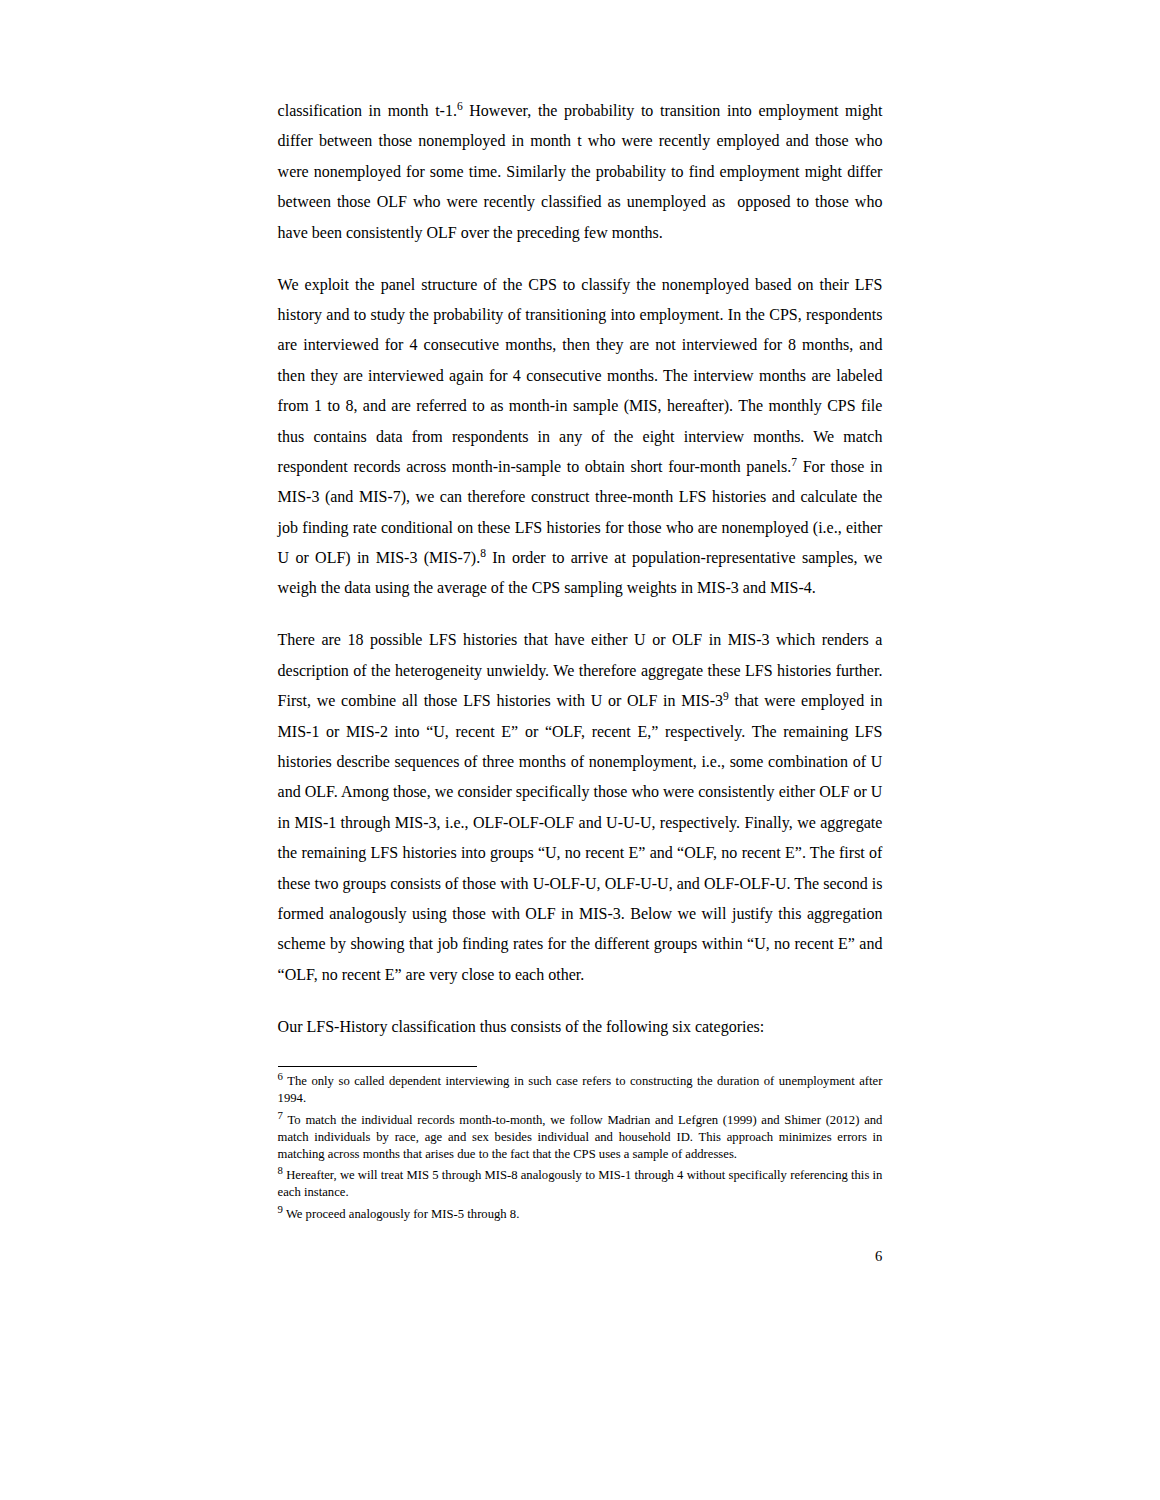classification in month t-1.6 However, the probability to transition into employment might differ between those nonemployed in month t who were recently employed and those who were nonemployed for some time. Similarly the probability to find employment might differ between those OLF who were recently classified as unemployed as opposed to those who have been consistently OLF over the preceding few months.
We exploit the panel structure of the CPS to classify the nonemployed based on their LFS history and to study the probability of transitioning into employment. In the CPS, respondents are interviewed for 4 consecutive months, then they are not interviewed for 8 months, and then they are interviewed again for 4 consecutive months. The interview months are labeled from 1 to 8, and are referred to as month-in sample (MIS, hereafter). The monthly CPS file thus contains data from respondents in any of the eight interview months. We match respondent records across month-in-sample to obtain short four-month panels.7 For those in MIS-3 (and MIS-7), we can therefore construct three-month LFS histories and calculate the job finding rate conditional on these LFS histories for those who are nonemployed (i.e., either U or OLF) in MIS-3 (MIS-7).8 In order to arrive at population-representative samples, we weigh the data using the average of the CPS sampling weights in MIS-3 and MIS-4.
There are 18 possible LFS histories that have either U or OLF in MIS-3 which renders a description of the heterogeneity unwieldy. We therefore aggregate these LFS histories further. First, we combine all those LFS histories with U or OLF in MIS-39 that were employed in MIS-1 or MIS-2 into “U, recent E” or “OLF, recent E,” respectively. The remaining LFS histories describe sequences of three months of nonemployment, i.e., some combination of U and OLF. Among those, we consider specifically those who were consistently either OLF or U in MIS-1 through MIS-3, i.e., OLF-OLF-OLF and U-U-U, respectively. Finally, we aggregate the remaining LFS histories into groups “U, no recent E” and “OLF, no recent E”. The first of these two groups consists of those with U-OLF-U, OLF-U-U, and OLF-OLF-U. The second is formed analogously using those with OLF in MIS-3. Below we will justify this aggregation scheme by showing that job finding rates for the different groups within “U, no recent E” and “OLF, no recent E” are very close to each other.
Our LFS-History classification thus consists of the following six categories:
6 The only so called dependent interviewing in such case refers to constructing the duration of unemployment after 1994.
7 To match the individual records month-to-month, we follow Madrian and Lefgren (1999) and Shimer (2012) and match individuals by race, age and sex besides individual and household ID. This approach minimizes errors in matching across months that arises due to the fact that the CPS uses a sample of addresses.
8 Hereafter, we will treat MIS 5 through MIS-8 analogously to MIS-1 through 4 without specifically referencing this in each instance.
9 We proceed analogously for MIS-5 through 8.
6